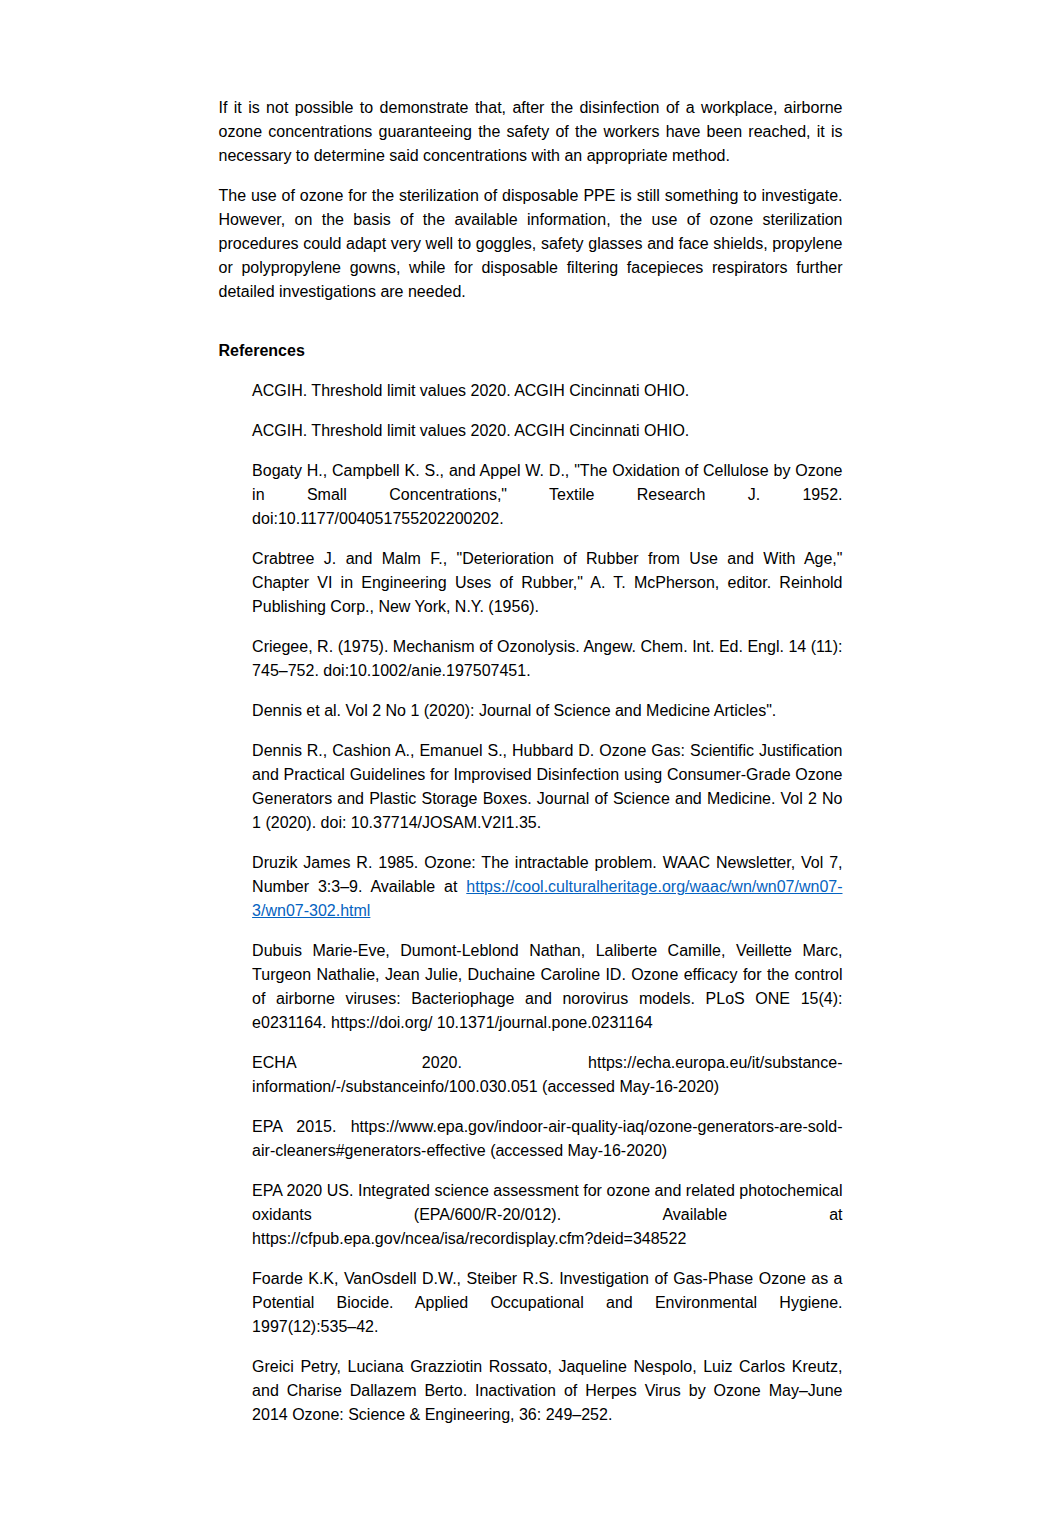If it is not possible to demonstrate that, after the disinfection of a workplace, airborne ozone concentrations guaranteeing the safety of the workers have been reached, it is necessary to determine said concentrations with an appropriate method.
The use of ozone for the sterilization of disposable PPE is still something to investigate. However, on the basis of the available information, the use of ozone sterilization procedures could adapt very well to goggles, safety glasses and face shields, propylene or polypropylene gowns, while for disposable filtering facepieces respirators further detailed investigations are needed.
References
ACGIH. Threshold limit values 2020. ACGIH Cincinnati OHIO.
ACGIH. Threshold limit values 2020. ACGIH Cincinnati OHIO.
Bogaty H., Campbell K. S., and Appel W. D., "The Oxidation of Cellulose by Ozone in Small Concentrations," Textile Research J. 1952. doi:10.1177/004051755202200202.
Crabtree J. and Malm F., "Deterioration of Rubber from Use and With Age," Chapter VI in Engineering Uses of Rubber," A. T. McPherson, editor. Reinhold Publishing Corp., New York, N.Y. (1956).
Criegee, R. (1975). Mechanism of Ozonolysis. Angew. Chem. Int. Ed. Engl. 14 (11): 745–752. doi:10.1002/anie.197507451.
Dennis et al. Vol 2 No 1 (2020): Journal of Science and Medicine Articles".
Dennis R., Cashion A., Emanuel S., Hubbard D. Ozone Gas: Scientific Justification and Practical Guidelines for Improvised Disinfection using Consumer-Grade Ozone Generators and Plastic Storage Boxes. Journal of Science and Medicine. Vol 2 No 1 (2020). doi: 10.37714/JOSAM.V2I1.35.
Druzik James R. 1985. Ozone: The intractable problem. WAAC Newsletter, Vol 7, Number 3:3–9. Available at https://cool.culturalheritage.org/waac/wn/wn07/wn07-3/wn07-302.html
Dubuis Marie-Eve, Dumont-Leblond Nathan, Laliberte Camille, Veillette Marc, Turgeon Nathalie, Jean Julie, Duchaine Caroline ID. Ozone efficacy for the control of airborne viruses: Bacteriophage and norovirus models. PLoS ONE 15(4): e0231164. https://doi.org/ 10.1371/journal.pone.0231164
ECHA 2020. https://echa.europa.eu/it/substance-information/-/substanceinfo/100.030.051 (accessed May-16-2020)
EPA 2015. https://www.epa.gov/indoor-air-quality-iaq/ozone-generators-are-sold-air-cleaners#generators-effective (accessed May-16-2020)
EPA 2020 US. Integrated science assessment for ozone and related photochemical oxidants (EPA/600/R-20/012). Available at https://cfpub.epa.gov/ncea/isa/recordisplay.cfm?deid=348522
Foarde K.K, VanOsdell D.W., Steiber R.S. Investigation of Gas-Phase Ozone as a Potential Biocide. Applied Occupational and Environmental Hygiene. 1997(12):535–42.
Greici Petry, Luciana Grazziotin Rossato, Jaqueline Nespolo, Luiz Carlos Kreutz, and Charise Dallazem Berto. Inactivation of Herpes Virus by Ozone May–June 2014 Ozone: Science & Engineering, 36: 249–252.